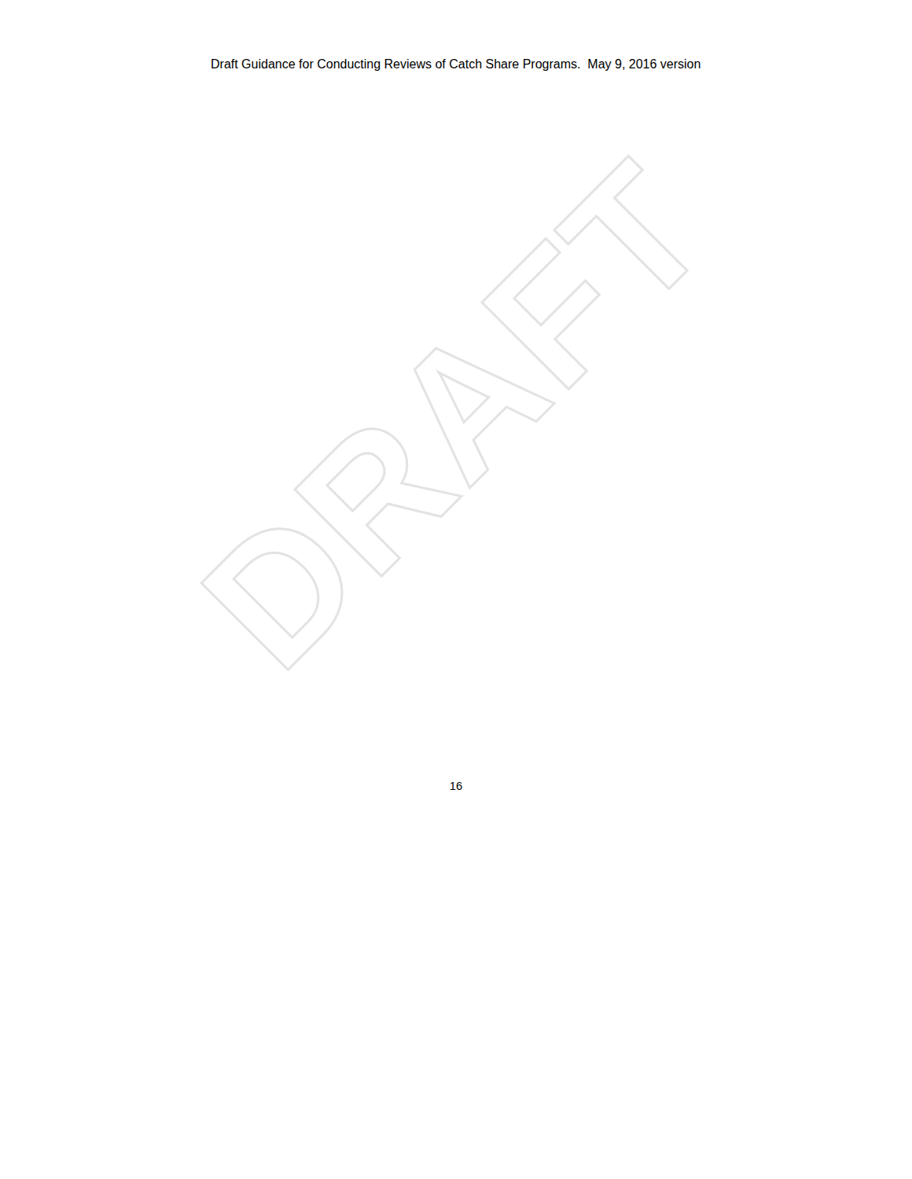DRAFT
Draft Guidance for Conducting Reviews of Catch Share Programs. May 9, 2016 version
16